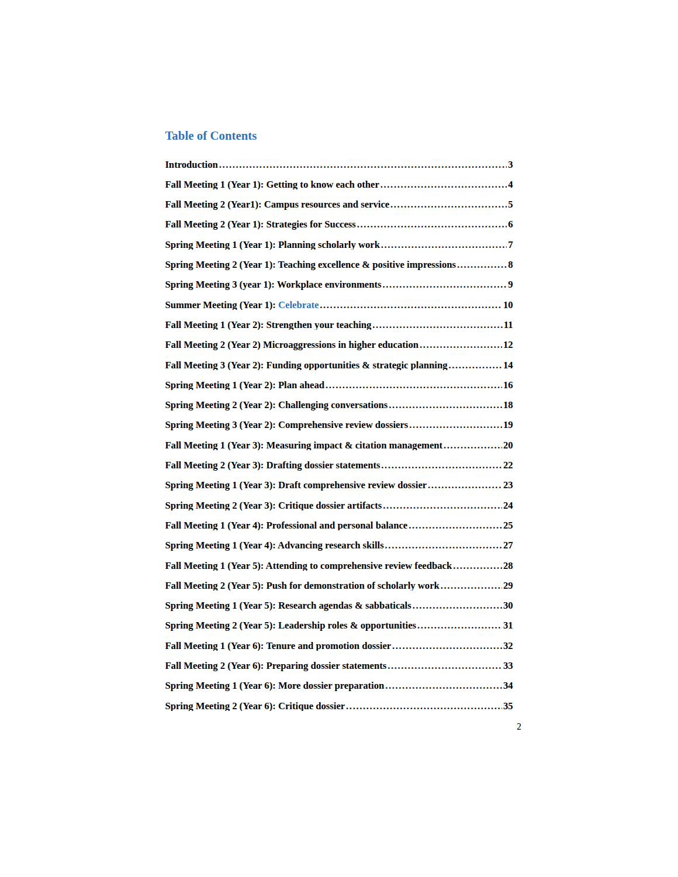Table of Contents
Introduction........................................................................................................................... 3
Fall Meeting 1 (Year 1): Getting to know each other............................................................. 4
Fall Meeting 2 (Year1): Campus resources and service......................................................... 5
Fall Meeting 2 (Year 1): Strategies for Success......................................................................... 6
Spring Meeting 1 (Year 1): Planning scholarly work............................................................. 7
Spring Meeting 2 (Year 1): Teaching excellence & positive impressions.......................... 8
Spring Meeting 3 (year 1): Workplace environments............................................................ 9
Summer Meeting (Year 1): Celebrate....................................................................................... 10
Fall Meeting 1 (Year 2): Strengthen your teaching.............................................................. 11
Fall Meeting 2 (Year 2) Microaggressions in higher education......................................... 12
Fall Meeting 3 (Year 2): Funding opportunities & strategic planning............................. 14
Spring Meeting 1 (Year 2): Plan ahead..................................................................................... 16
Spring Meeting 2 (Year 2): Challenging conversations......................................................... 18
Spring Meeting 3 (Year 2): Comprehensive review dossiers............................................. 19
Fall Meeting 1 (Year 3): Measuring impact & citation management.............................. 20
Fall Meeting 2 (Year 3): Drafting dossier statements............................................................ 22
Spring Meeting 1 (Year 3): Draft comprehensive review dossier..................................... 23
Spring Meeting 2 (Year 3): Critique dossier artifacts............................................................. 24
Fall Meeting 1 (Year 4): Professional and personal balance............................................. 25
Spring Meeting 1 (Year 4): Advancing research skills.......................................................... 27
Fall Meeting 1 (Year 5): Attending to comprehensive review feedback......................... 28
Fall Meeting 2 (Year 5): Push for demonstration of scholarly work............................... 29
Spring Meeting 1 (Year 5): Research agendas & sabbaticals............................................. 30
Spring Meeting 2 (Year 5): Leadership roles & opportunities........................................... 31
Fall Meeting 1 (Year 6): Tenure and promotion dossier....................................................... 32
Fall Meeting 2 (Year 6): Preparing dossier statements......................................................... 33
Spring Meeting 1 (Year 6): More dossier preparation........................................................... 34
Spring Meeting 2 (Year 6): Critique dossier............................................................................ 35
2